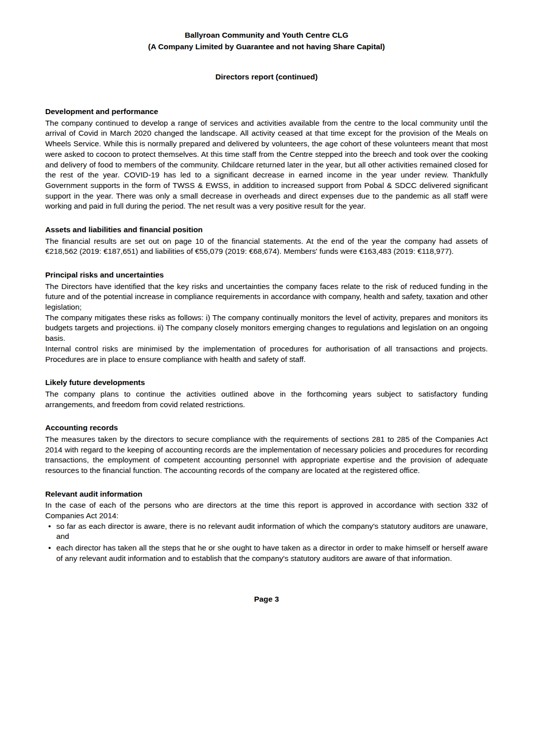Ballyroan Community and Youth Centre CLG
(A Company Limited by Guarantee and not having Share Capital)
Directors report (continued)
Development and performance
The company continued to develop a range of services and activities available from the centre to the local community until the arrival of Covid in March 2020 changed the landscape. All activity ceased at that time except for the provision of the Meals on Wheels Service. While this is normally prepared and delivered by volunteers, the age cohort of these volunteers meant that most were asked to cocoon to protect themselves. At this time staff from the Centre stepped into the breech and took over the cooking and delivery of food to members of the community. Childcare returned later in the year, but all other activities remained closed for the rest of the year. COVID-19 has led to a significant decrease in earned income in the year under review. Thankfully Government supports in the form of TWSS & EWSS, in addition to increased support from Pobal & SDCC delivered significant support in the year. There was only a small decrease in overheads and direct expenses due to the pandemic as all staff were working and paid in full during the period. The net result was a very positive result for the year.
Assets and liabilities and financial position
The financial results are set out on page 10 of the financial statements. At the end of the year the company had assets of €218,562 (2019: €187,651) and liabilities of €55,079 (2019: €68,674). Members' funds were €163,483 (2019: €118,977).
Principal risks and uncertainties
The Directors have identified that the key risks and uncertainties the company faces relate to the risk of reduced funding in the future and of the potential increase in compliance requirements in accordance with company, health and safety, taxation and other legislation;
The company mitigates these risks as follows: i) The company continually monitors the level of activity, prepares and monitors its budgets targets and projections. ii) The company closely monitors emerging changes to regulations and legislation on an ongoing basis.
Internal control risks are minimised by the implementation of procedures for authorisation of all transactions and projects. Procedures are in place to ensure compliance with health and safety of staff.
Likely future developments
The company plans to continue the activities outlined above in the forthcoming years subject to satisfactory funding arrangements, and freedom from covid related restrictions.
Accounting records
The measures taken by the directors to secure compliance with the requirements of sections 281 to 285 of the Companies Act 2014 with regard to the keeping of accounting records are the implementation of necessary policies and procedures for recording transactions, the employment of competent accounting personnel with appropriate expertise and the provision of adequate resources to the financial function. The accounting records of the company are located at the registered office.
Relevant audit information
In the case of each of the persons who are directors at the time this report is approved in accordance with section 332 of Companies Act 2014:
so far as each director is aware, there is no relevant audit information of which the company's statutory auditors are unaware, and
each director has taken all the steps that he or she ought to have taken as a director in order to make himself or herself aware of any relevant audit information and to establish that the company's statutory auditors are aware of that information.
Page 3